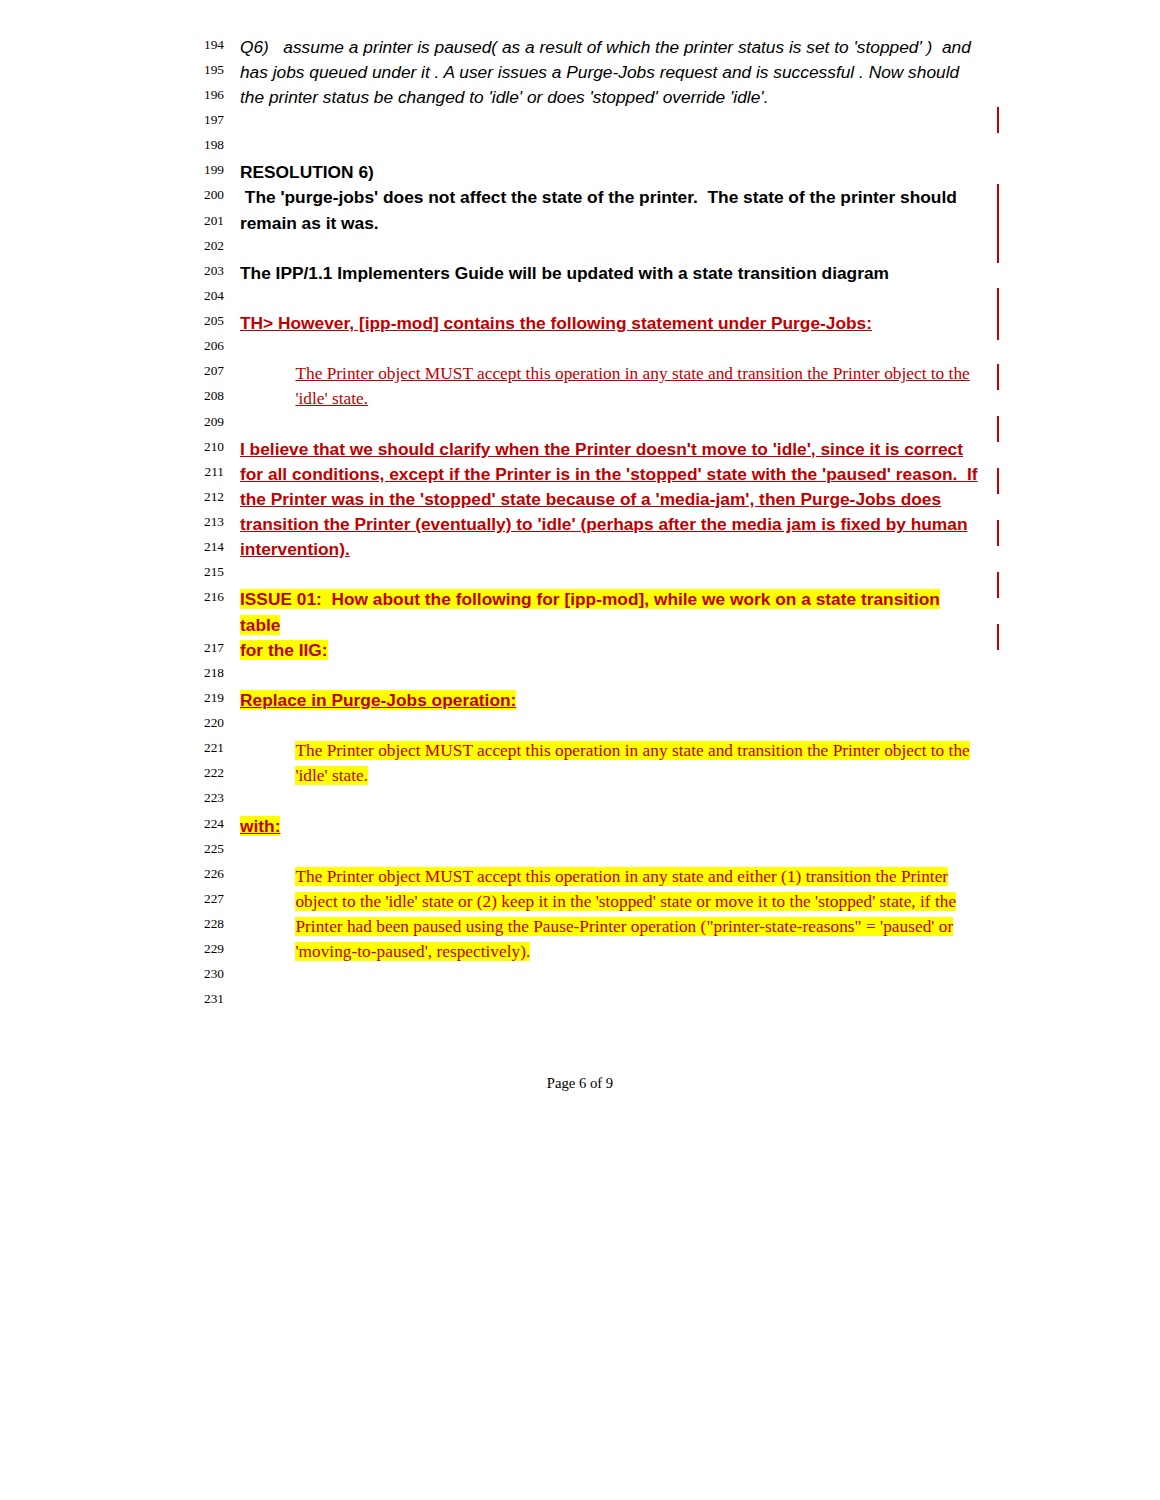194
Q6) assume a printer is paused( as a result of which the printer status is set to 'stopped' ) and
195
has jobs queued under it . A user issues a Purge-Jobs request and is successful . Now should
196
the printer status be changed to 'idle' or does 'stopped' override 'idle'.
197
198
199
RESOLUTION 6)
200
The 'purge-jobs' does not affect the state of the printer. The state of the printer should
201
remain as it was.
202
203
The IPP/1.1 Implementers Guide will be updated with a state transition diagram
204
205
TH> However, [ipp-mod] contains the following statement under Purge-Jobs:
206
207
The Printer object MUST accept this operation in any state and transition the Printer object to the
208
'idle' state.
209
210
I believe that we should clarify when the Printer doesn't move to 'idle', since it is correct
211
for all conditions, except if the Printer is in the 'stopped' state with the 'paused' reason. If
212
the Printer was in the 'stopped' state because of a 'media-jam', then Purge-Jobs does
213
transition the Printer (eventually) to 'idle' (perhaps after the media jam is fixed by human
214
intervention).
215
216
ISSUE 01: How about the following for [ipp-mod], while we work on a state transition table
217
for the IIG:
218
219
Replace in Purge-Jobs operation:
220
221
The Printer object MUST accept this operation in any state and transition the Printer object to the
222
'idle' state.
223
224
with:
225
226
The Printer object MUST accept this operation in any state and either (1) transition the Printer
227
object to the 'idle' state or (2) keep it in the 'stopped' state or move it to the 'stopped' state, if the
228
Printer had been paused using the Pause-Printer operation ("printer-state-reasons" = 'paused' or
229
'moving-to-paused', respectively).
230
231
Page 6 of 9